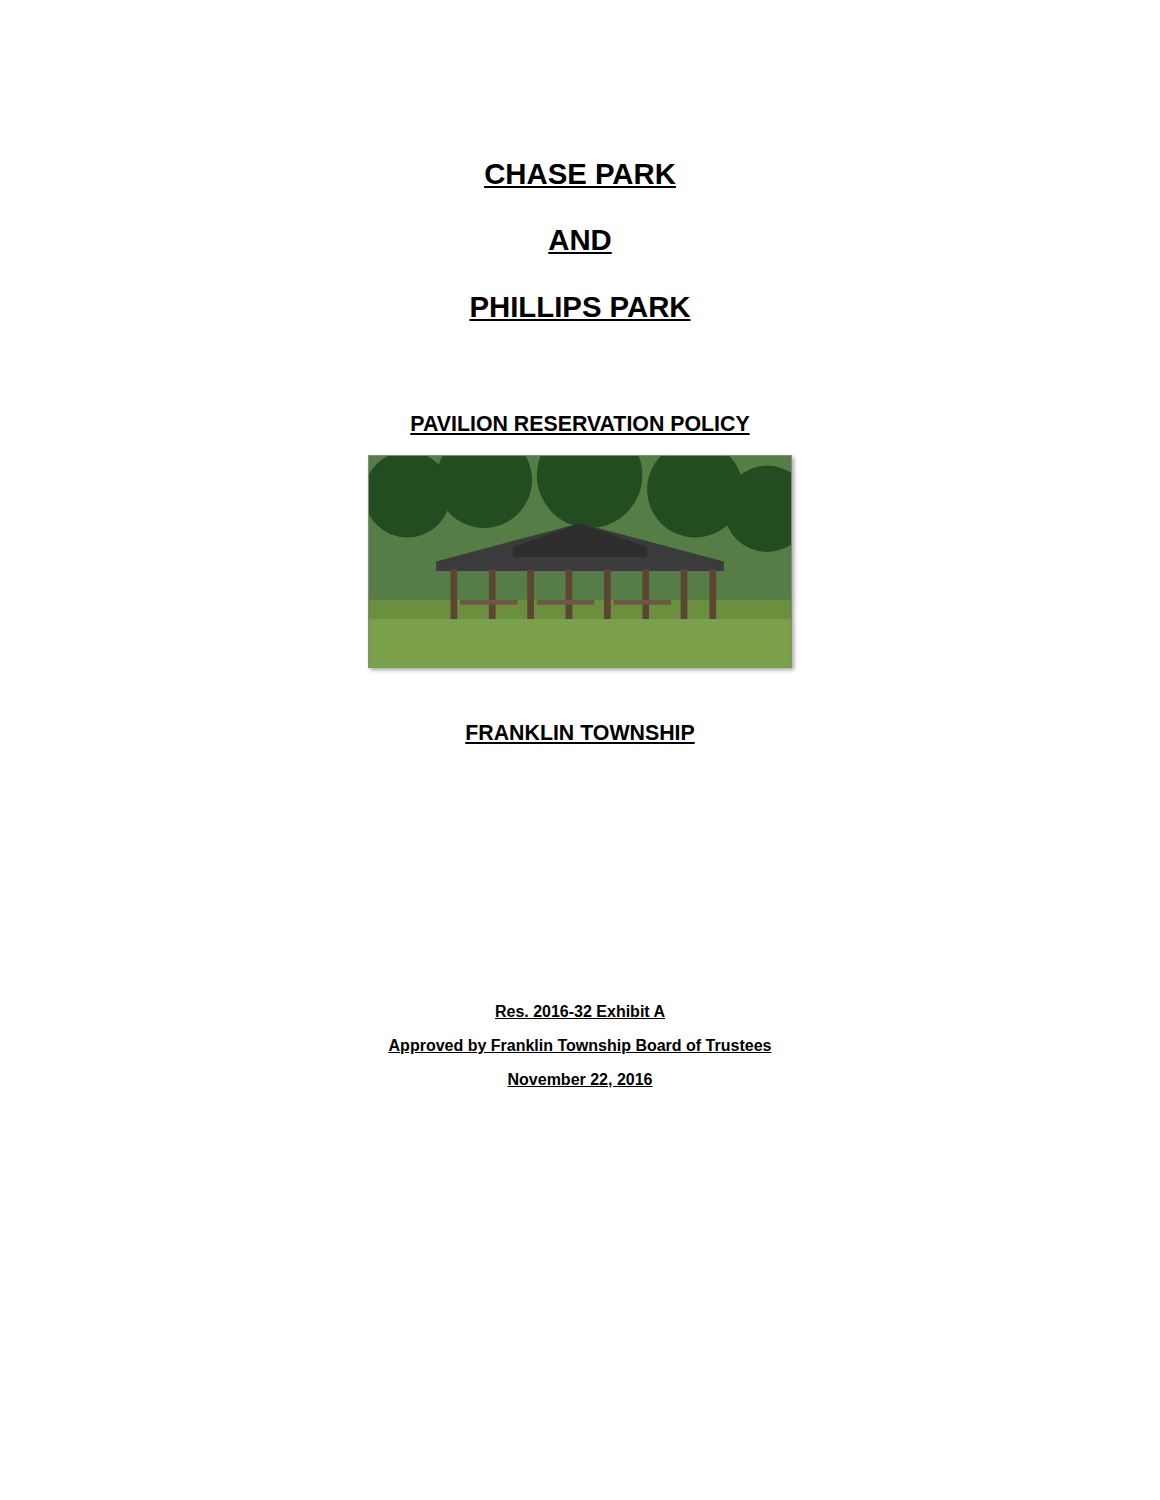CHASE PARK AND PHILLIPS PARK
PAVILION RESERVATION POLICY
FRANKLIN TOWNSHIP
Res. 2016-32 Exhibit A
Approved by Franklin Township Board of Trustees
November 22, 2016